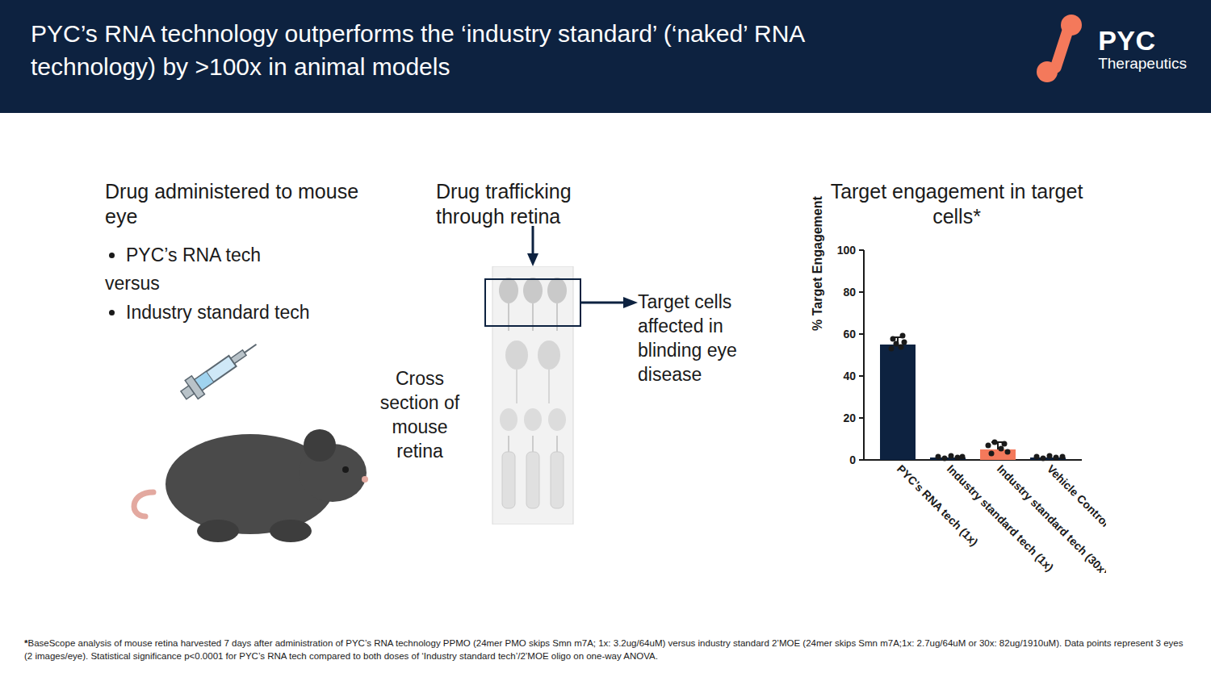PYC’s RNA technology outperforms the ‘industry standard’ (‘naked’ RNA technology) by >100x in animal models
PYC
Therapeutics
Drug administered to mouse eye
PYC’s RNA tech
versus
Industry standard tech
Cross section of mouse retina
Drug trafficking through retina
Target cells affected in blinding eye disease
Target engagement in target cells*
% Target Engagement
100 80 60 40 20 0 PYC’s RNA tech (1x) Industry standard tech (1x) Industry standard tech (30x) Vehicle Control (PBS)
*BaseScope analysis of mouse retina harvested 7 days after administration of PYC’s RNA technology PPMO (24mer PMO skips Smn m7A; 1x: 3.2ug/64uM) versus industry standard 2’MOE (24mer skips Smn m7A;1x: 2.7ug/64uM or 30x: 82ug/1910uM). Data points represent 3 eyes (2 images/eye). Statistical significance p<0.0001 for PYC’s RNA tech compared to both doses of ‘Industry standard tech’/2’MOE oligo on one-way ANOVA.